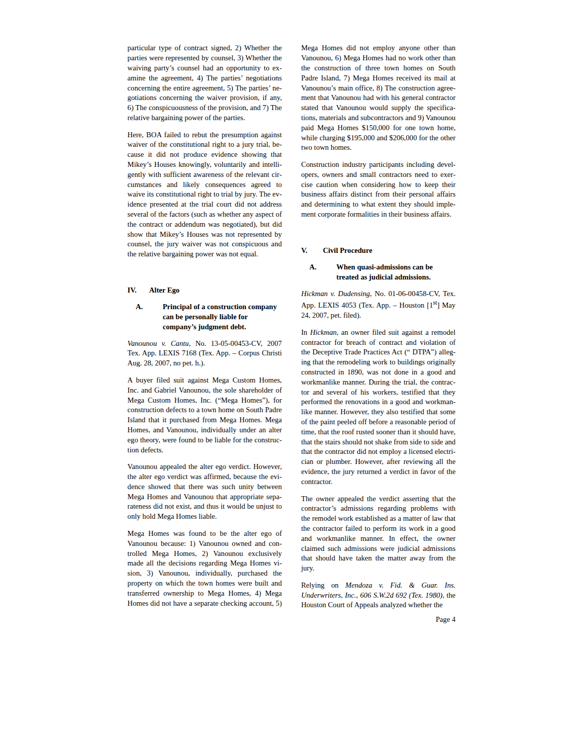particular type of contract signed, 2) Whether the parties were represented by counsel, 3) Whether the waiving party’s counsel had an opportunity to examine the agreement, 4) The parties’ negotiations concerning the entire agreement, 5) The parties’ negotiations concerning the waiver provision, if any, 6) The conspicuousness of the provision, and 7) The relative bargaining power of the parties.
Here, BOA failed to rebut the presumption against waiver of the constitutional right to a jury trial, because it did not produce evidence showing that Mikey’s Houses knowingly, voluntarily and intelligently with sufficient awareness of the relevant circumstances and likely consequences agreed to waive its constitutional right to trial by jury. The evidence presented at the trial court did not address several of the factors (such as whether any aspect of the contract or addendum was negotiated), but did show that Mikey’s Houses was not represented by counsel, the jury waiver was not conspicuous and the relative bargaining power was not equal.
IV. Alter Ego
A. Principal of a construction company can be personally liable for company’s judgment debt.
Vanounou v. Cantu, No. 13-05-00453-CV, 2007 Tex. App. LEXIS 7168 (Tex. App. – Corpus Christi Aug. 28, 2007, no pet. h.).
A buyer filed suit against Mega Custom Homes, Inc. and Gabriel Vanounou, the sole shareholder of Mega Custom Homes, Inc. (“Mega Homes”), for construction defects to a town home on South Padre Island that it purchased from Mega Homes. Mega Homes, and Vanounou, individually under an alter ego theory, were found to be liable for the construction defects.
Vanounou appealed the alter ego verdict. However, the alter ego verdict was affirmed, because the evidence showed that there was such unity between Mega Homes and Vanounou that appropriate separateness did not exist, and thus it would be unjust to only hold Mega Homes liable.
Mega Homes was found to be the alter ego of Vanounou because: 1) Vanounou owned and controlled Mega Homes, 2) Vanounou exclusively made all the decisions regarding Mega Homes vision, 3) Vanounou, individually, purchased the property on which the town homes were built and transferred ownership to Mega Homes, 4) Mega Homes did not have a separate checking account, 5) Mega Homes did not employ anyone other than Vanounou, 6) Mega Homes had no work other than the construction of three town homes on South Padre Island, 7) Mega Homes received its mail at Vanounou’s main office, 8) The construction agreement that Vanounou had with his general contractor stated that Vanounou would supply the specifications, materials and subcontractors and 9) Vanounou paid Mega Homes $150,000 for one town home, while charging $195,000 and $206,000 for the other two town homes.
Construction industry participants including developers, owners and small contractors need to exercise caution when considering how to keep their business affairs distinct from their personal affairs and determining to what extent they should implement corporate formalities in their business affairs.
V. Civil Procedure
A. When quasi-admissions can be treated as judicial admissions.
Hickman v. Dudensing, No. 01-06-00458-CV, Tex. App. LEXIS 4053 (Tex. App. – Houston [1st] May 24, 2007, pet. filed).
In Hickman, an owner filed suit against a remodel contractor for breach of contract and violation of the Deceptive Trade Practices Act (“ DTPA”) alleging that the remodeling work to buildings originally constructed in 1890, was not done in a good and workmanlike manner. During the trial, the contractor and several of his workers, testified that they performed the renovations in a good and workmanlike manner. However, they also testified that some of the paint peeled off before a reasonable period of time, that the roof rusted sooner than it should have, that the stairs should not shake from side to side and that the contractor did not employ a licensed electrician or plumber. However, after reviewing all the evidence, the jury returned a verdict in favor of the contractor.
The owner appealed the verdict asserting that the contractor’s admissions regarding problems with the remodel work established as a matter of law that the contractor failed to perform its work in a good and workmanlike manner. In effect, the owner claimed such admissions were judicial admissions that should have taken the matter away from the jury.
Relying on Mendoza v. Fid. & Guar. Ins. Underwriters, Inc., 606 S.W.2d 692 (Tex. 1980), the Houston Court of Appeals analyzed whether the
Page 4